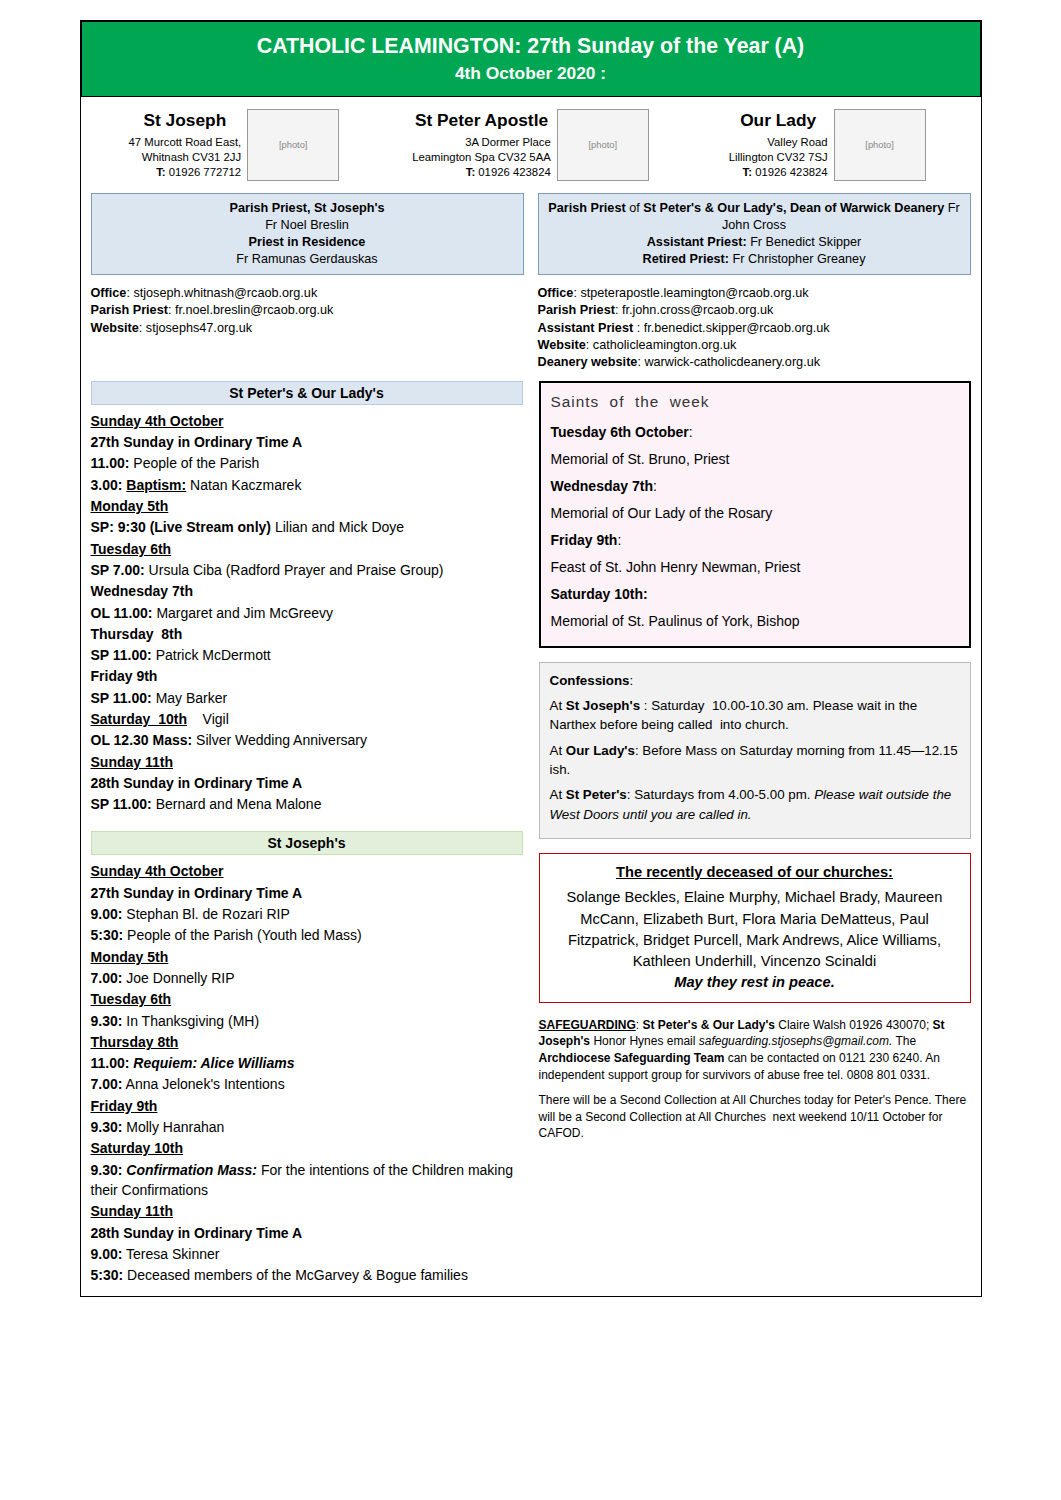CATHOLIC LEAMINGTON: 27th Sunday of the Year (A)
4th October 2020 :
St Joseph
47 Murcott Road East,
Whitnash CV31 2JJ
T: 01926 772712
[photo]
St Peter Apostle
3A Dormer Place
Leamington Spa CV32 5AA
T: 01926 423824
[photo]
Our Lady
Valley Road
Lillington CV32 7SJ
T: 01926 423824
[photo]
Parish Priest, St Joseph's
Fr Noel Breslin
Priest in Residence
Fr Ramunas Gerdauskas
Parish Priest of St Peter's & Our Lady's, Dean of Warwick Deanery Fr John Cross
Assistant Priest: Fr Benedict Skipper
Retired Priest: Fr Christopher Greaney
Office: stjoseph.whitnash@rcaob.org.uk
Parish Priest: fr.noel.breslin@rcaob.org.uk
Website: stjosephs47.org.uk
Office: stpeterapostle.leamington@rcaob.org.uk
Parish Priest: fr.john.cross@rcaob.org.uk
Assistant Priest : fr.benedict.skipper@rcaob.org.uk
Website: catholicleamington.org.uk
Deanery website: warwick-catholicdeanery.org.uk
St Peter's & Our Lady's
Sunday 4th October
27th Sunday in Ordinary Time A
11.00: People of the Parish
3.00: Baptism: Natan Kaczmarek
Monday 5th
SP: 9:30 (Live Stream only) Lilian and Mick Doye
Tuesday 6th
SP 7.00: Ursula Ciba (Radford Prayer and Praise Group)
Wednesday 7th
OL 11.00: Margaret and Jim McGreevy
Thursday 8th
SP 11.00: Patrick McDermott
Friday 9th
SP 11.00: May Barker
Saturday 10th Vigil
OL 12.30 Mass: Silver Wedding Anniversary
Sunday 11th
28th Sunday in Ordinary Time A
SP 11.00: Bernard and Mena Malone
St Joseph's
Sunday 4th October
27th Sunday in Ordinary Time A
9.00: Stephan Bl. de Rozari RIP
5:30: People of the Parish (Youth led Mass)
Monday 5th
7.00: Joe Donnelly RIP
Tuesday 6th
9.30: In Thanksgiving (MH)
Thursday 8th
11.00: Requiem: Alice Williams
7.00: Anna Jelonek's Intentions
Friday 9th
9.30: Molly Hanrahan
Saturday 10th
9.30: Confirmation Mass: For the intentions of the Children making their Confirmations
Sunday 11th
28th Sunday in Ordinary Time A
9.00: Teresa Skinner
5:30: Deceased members of the McGarvey & Bogue families
Saints of the week
Tuesday 6th October:
Memorial of St. Bruno, Priest
Wednesday 7th:
Memorial of Our Lady of the Rosary
Friday 9th:
Feast of St. John Henry Newman, Priest
Saturday 10th:
Memorial of St. Paulinus of York, Bishop
Confessions:
At St Joseph's : Saturday 10.00-10.30 am. Please wait in the Narthex before being called into church.
At Our Lady's: Before Mass on Saturday morning from 11.45—12.15 ish.
At St Peter's: Saturdays from 4.00-5.00 pm. Please wait outside the West Doors until you are called in.
The recently deceased of our churches:
Solange Beckles, Elaine Murphy, Michael Brady, Maureen McCann, Elizabeth Burt, Flora Maria DeMatteus, Paul Fitzpatrick, Bridget Purcell, Mark Andrews, Alice Williams, Kathleen Underhill, Vincenzo Scinaldi
May they rest in peace.
SAFEGUARDING: St Peter's & Our Lady's Claire Walsh 01926 430070; St Joseph's Honor Hynes email safeguarding.stjosephs@gmail.com. The Archdiocese Safeguarding Team can be contacted on 0121 230 6240. An independent support group for survivors of abuse free tel. 0808 801 0331.
There will be a Second Collection at All Churches today for Peter's Pence. There will be a Second Collection at All Churches next weekend 10/11 October for CAFOD.